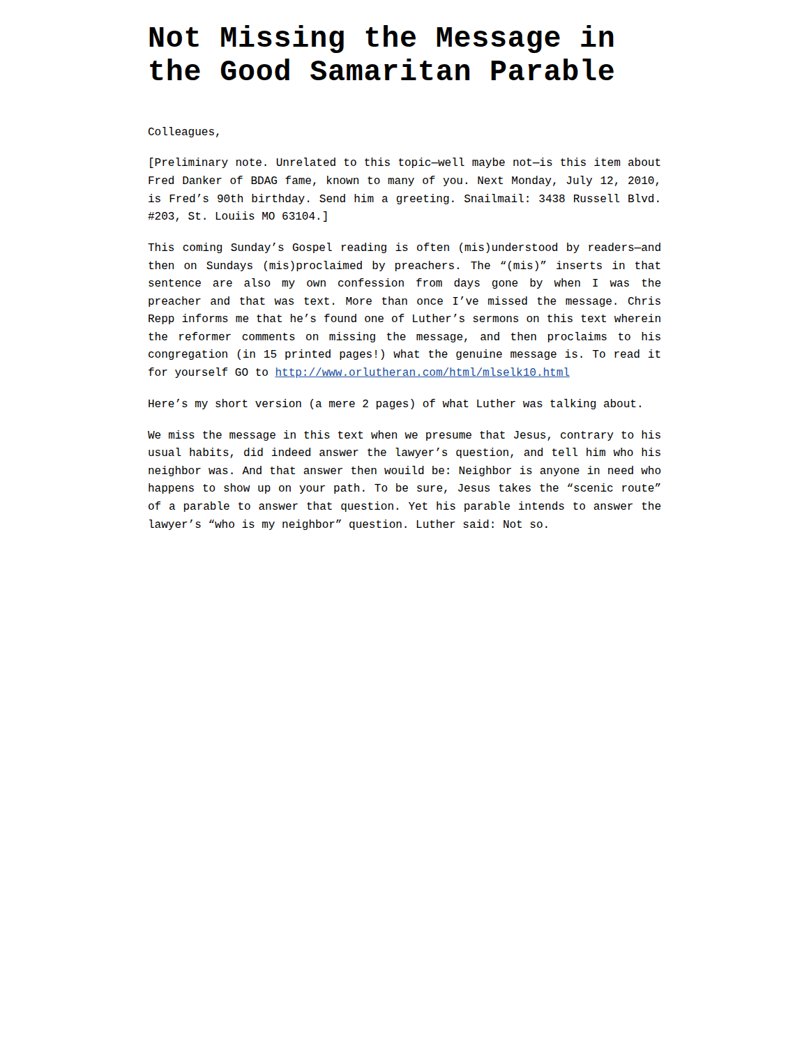Not Missing the Message in the Good Samaritan Parable
Colleagues,
[Preliminary note. Unrelated to this topic—well maybe not—is this item about Fred Danker of BDAG fame, known to many of you. Next Monday, July 12, 2010, is Fred’s 90th birthday. Send him a greeting. Snailmail: 3438 Russell Blvd. #203, St. Louiis MO 63104.]
This coming Sunday’s Gospel reading is often (mis)understood by readers—and then on Sundays (mis)proclaimed by preachers. The “(mis)” inserts in that sentence are also my own confession from days gone by when I was the preacher and that was text. More than once I’ve missed the message. Chris Repp informs me that he’s found one of Luther’s sermons on this text wherein the reformer comments on missing the message, and then proclaims to his congregation (in 15 printed pages!) what the genuine message is. To read it for yourself GO to http://www.orlutheran.com/html/mlselk10.html
Here’s my short version (a mere 2 pages) of what Luther was talking about.
We miss the message in this text when we presume that Jesus, contrary to his usual habits, did indeed answer the lawyer’s question, and tell him who his neighbor was. And that answer then wouild be: Neighbor is anyone in need who happens to show up on your path. To be sure, Jesus takes the “scenic route” of a parable to answer that question. Yet his parable intends to answer the lawyer’s “who is my neighbor” question. Luther said: Not so.